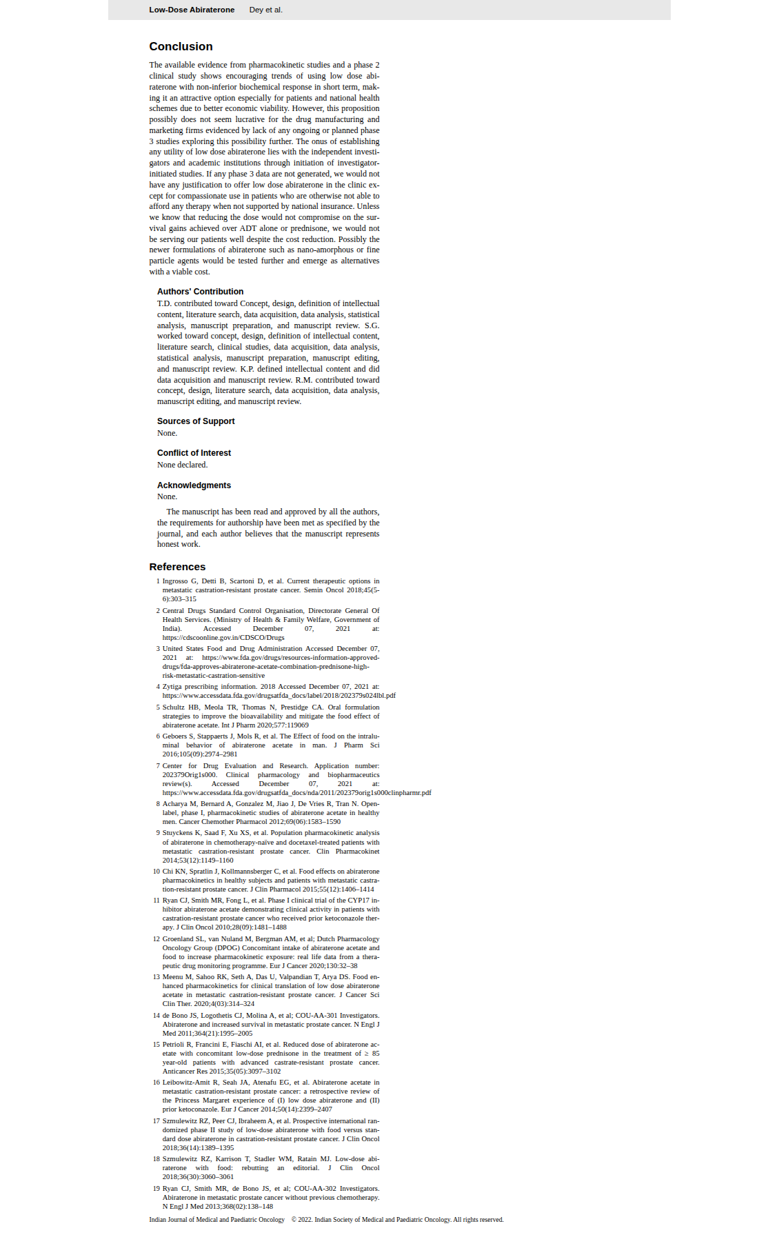Low-Dose Abiraterone Dey et al.
Conclusion
The available evidence from pharmacokinetic studies and a phase 2 clinical study shows encouraging trends of using low dose abiraterone with non-inferior biochemical response in short term, making it an attractive option especially for patients and national health schemes due to better economic viability. However, this proposition possibly does not seem lucrative for the drug manufacturing and marketing firms evidenced by lack of any ongoing or planned phase 3 studies exploring this possibility further. The onus of establishing any utility of low dose abiraterone lies with the independent investigators and academic institutions through initiation of investigator-initiated studies. If any phase 3 data are not generated, we would not have any justification to offer low dose abiraterone in the clinic except for compassionate use in patients who are otherwise not able to afford any therapy when not supported by national insurance. Unless we know that reducing the dose would not compromise on the survival gains achieved over ADT alone or prednisone, we would not be serving our patients well despite the cost reduction. Possibly the newer formulations of abiraterone such as nano-amorphous or fine particle agents would be tested further and emerge as alternatives with a viable cost.
Authors' Contribution
T.D. contributed toward Concept, design, definition of intellectual content, literature search, data acquisition, data analysis, statistical analysis, manuscript preparation, and manuscript review. S.G. worked toward concept, design, definition of intellectual content, literature search, clinical studies, data acquisition, data analysis, statistical analysis, manuscript preparation, manuscript editing, and manuscript review. K.P. defined intellectual content and did data acquisition and manuscript review. R.M. contributed toward concept, design, literature search, data acquisition, data analysis, manuscript editing, and manuscript review.
Sources of Support
None.
Conflict of Interest
None declared.
Acknowledgments
None.
The manuscript has been read and approved by all the authors, the requirements for authorship have been met as specified by the journal, and each author believes that the manuscript represents honest work.
References
Ingrosso G, Detti B, Scartoni D, et al. Current therapeutic options in metastatic castration-resistant prostate cancer. Semin Oncol 2018;45(5-6):303–315
Central Drugs Standard Control Organisation, Directorate General Of Health Services. (Ministry of Health & Family Welfare, Government of India). Accessed December 07, 2021 at: https://cdscoonline.gov.in/CDSCO/Drugs
United States Food and Drug Administration Accessed December 07, 2021 at: https://www.fda.gov/drugs/resources-information-approved-drugs/fda-approves-abiraterone-acetate-combination-prednisone-high-risk-metastatic-castration-sensitive
Zytiga prescribing information. 2018 Accessed December 07, 2021 at: https://www.accessdata.fda.gov/drugsatfda_docs/label/2018/202379s024lbl.pdf
Schultz HB, Meola TR, Thomas N, Prestidge CA. Oral formulation strategies to improve the bioavailability and mitigate the food effect of abiraterone acetate. Int J Pharm 2020;577:119069
Geboers S, Stappaerts J, Mols R, et al. The Effect of food on the intraluminal behavior of abiraterone acetate in man. J Pharm Sci 2016;105(09):2974–2981
Center for Drug Evaluation and Research. Application number: 202379Orig1s000. Clinical pharmacology and biopharmaceutics review(s). Accessed December 07, 2021 at: https://www.accessdata.fda.gov/drugsatfda_docs/nda/2011/202379orig1s000clinpharmr.pdf
Acharya M, Bernard A, Gonzalez M, Jiao J, De Vries R, Tran N. Open-label, phase I, pharmacokinetic studies of abiraterone acetate in healthy men. Cancer Chemother Pharmacol 2012;69(06):1583–1590
Stuyckens K, Saad F, Xu XS, et al. Population pharmacokinetic analysis of abiraterone in chemotherapy-naïve and docetaxel-treated patients with metastatic castration-resistant prostate cancer. Clin Pharmacokinet 2014;53(12):1149–1160
Chi KN, Spratlin J, Kollmannsberger C, et al. Food effects on abiraterone pharmacokinetics in healthy subjects and patients with metastatic castration-resistant prostate cancer. J Clin Pharmacol 2015;55(12):1406–1414
Ryan CJ, Smith MR, Fong L, et al. Phase I clinical trial of the CYP17 inhibitor abiraterone acetate demonstrating clinical activity in patients with castration-resistant prostate cancer who received prior ketoconazole therapy. J Clin Oncol 2010;28(09):1481–1488
Groenland SL, van Nuland M, Bergman AM, et al; Dutch Pharmacology Oncology Group (DPOG) Concomitant intake of abiraterone acetate and food to increase pharmacokinetic exposure: real life data from a therapeutic drug monitoring programme. Eur J Cancer 2020;130:32–38
Meenu M, Sahoo RK, Seth A, Das U, Valpandian T, Arya DS. Food enhanced pharmacokinetics for clinical translation of low dose abiraterone acetate in metastatic castration-resistant prostate cancer. J Cancer Sci Clin Ther. 2020;4(03):314–324
de Bono JS, Logothetis CJ, Molina A, et al; COU-AA-301 Investigators. Abiraterone and increased survival in metastatic prostate cancer. N Engl J Med 2011;364(21):1995–2005
Petrioli R, Francini E, Fiaschi AI, et al. Reduced dose of abiraterone acetate with concomitant low-dose prednisone in the treatment of ≥ 85 year-old patients with advanced castrate-resistant prostate cancer. Anticancer Res 2015;35(05):3097–3102
Leibowitz-Amit R, Seah JA, Atenafu EG, et al. Abiraterone acetate in metastatic castration-resistant prostate cancer: a retrospective review of the Princess Margaret experience of (I) low dose abiraterone and (II) prior ketoconazole. Eur J Cancer 2014;50(14):2399–2407
Szmulewitz RZ, Peer CJ, Ibraheem A, et al. Prospective international randomized phase II study of low-dose abiraterone with food versus standard dose abiraterone in castration-resistant prostate cancer. J Clin Oncol 2018;36(14):1389–1395
Szmulewitz RZ, Karrison T, Stadler WM, Ratain MJ. Low-dose abiraterone with food: rebutting an editorial. J Clin Oncol 2018;36(30):3060–3061
Ryan CJ, Smith MR, de Bono JS, et al; COU-AA-302 Investigators. Abiraterone in metastatic prostate cancer without previous chemotherapy. N Engl J Med 2013;368(02):138–148
Indian Journal of Medical and Paediatric Oncology © 2022. Indian Society of Medical and Paediatric Oncology. All rights reserved.